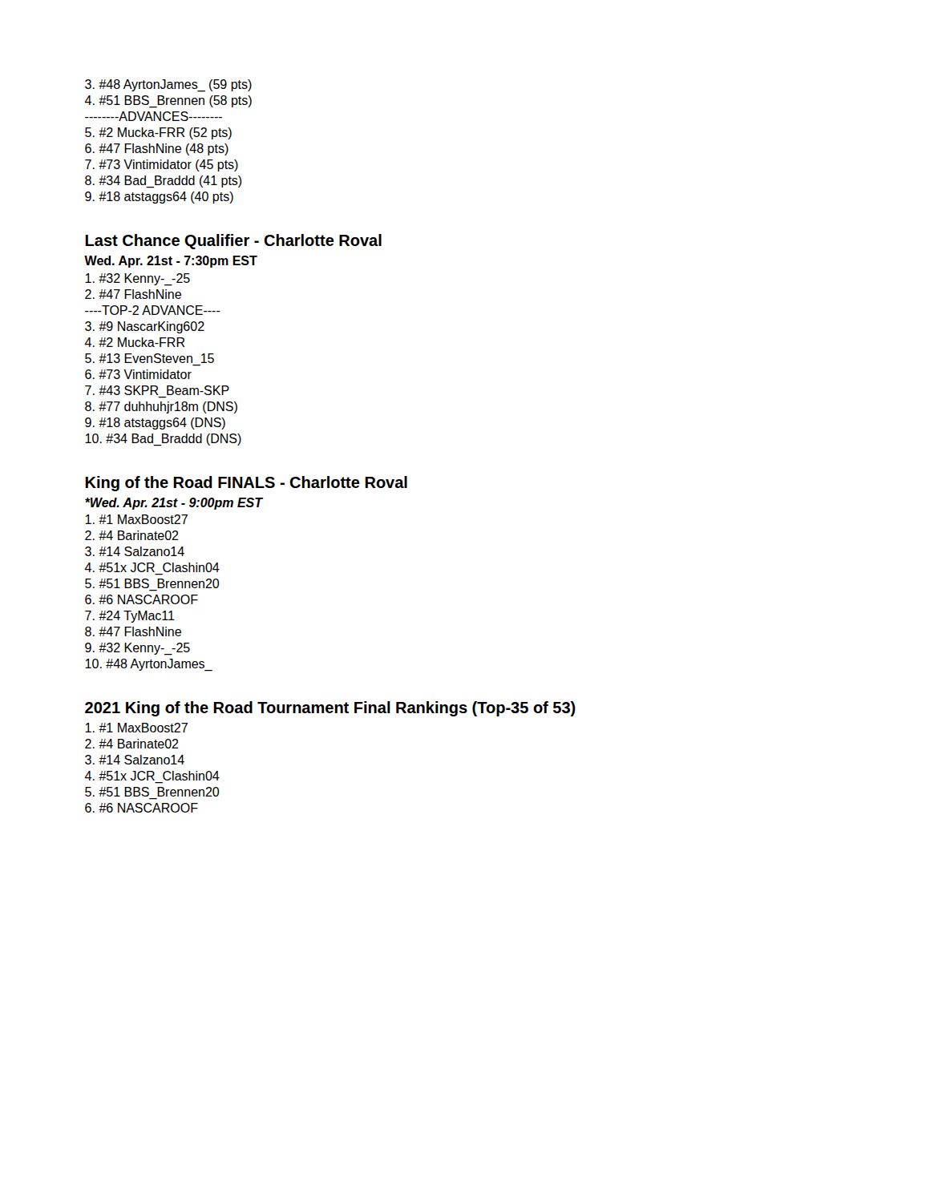3. #48 AyrtonJames_ (59 pts)
4. #51 BBS_Brennen (58 pts)
--------ADVANCES--------
5. #2 Mucka-FRR (52 pts)
6. #47 FlashNine (48 pts)
7. #73 Vintimidator (45 pts)
8. #34 Bad_Braddd (41 pts)
9. #18 atstaggs64 (40 pts)
Last Chance Qualifier - Charlotte Roval
Wed. Apr. 21st - 7:30pm EST
1. #32 Kenny-_-25
2. #47 FlashNine
----TOP-2 ADVANCE----
3. #9 NascarKing602
4. #2 Mucka-FRR
5. #13 EvenSteven_15
6. #73 Vintimidator
7. #43 SKPR_Beam-SKP
8. #77 duhhuhjr18m (DNS)
9. #18 atstaggs64 (DNS)
10. #34 Bad_Braddd (DNS)
King of the Road FINALS - Charlotte Roval
*Wed. Apr. 21st - 9:00pm EST
1. #1 MaxBoost27
2. #4 Barinate02
3. #14 Salzano14
4. #51x JCR_Clashin04
5. #51 BBS_Brennen20
6. #6 NASCAROOF
7. #24 TyMac11
8. #47 FlashNine
9. #32 Kenny-_-25
10. #48 AyrtonJames_
2021 King of the Road Tournament Final Rankings (Top-35 of 53)
1. #1 MaxBoost27
2. #4 Barinate02
3. #14 Salzano14
4. #51x JCR_Clashin04
5. #51 BBS_Brennen20
6. #6 NASCAROOF